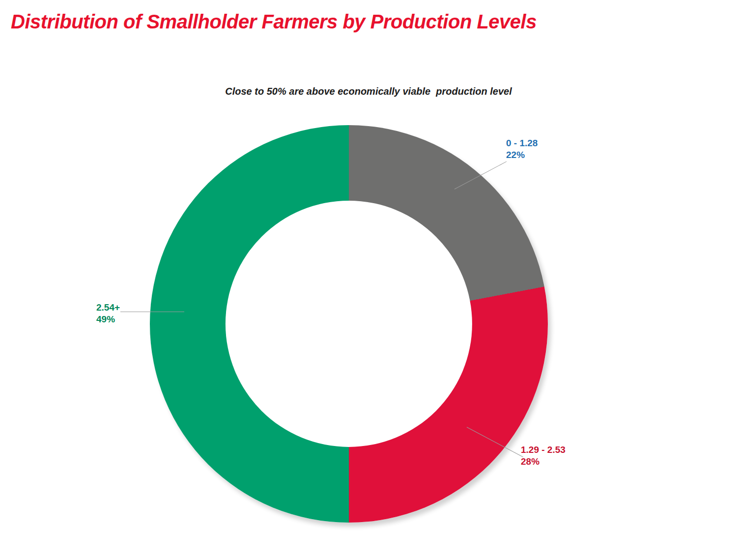Distribution of Smallholder Farmers by Production Levels
Close to 50% are above economically viable production level
0 - 1.28
22%
1.29 - 2.53
28%
2.54+
49%